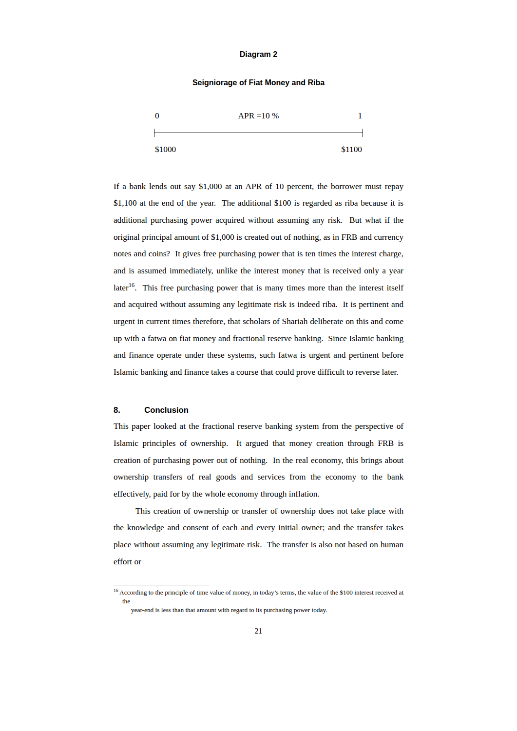Diagram 2
Seigniorage of Fiat Money and Riba
0 APR =10 % 1
$1000 $1100
If a bank lends out say $1,000 at an APR of 10 percent, the borrower must repay $1,100 at the end of the year. The additional $100 is regarded as riba because it is additional purchasing power acquired without assuming any risk. But what if the original principal amount of $1,000 is created out of nothing, as in FRB and currency notes and coins? It gives free purchasing power that is ten times the interest charge, and is assumed immediately, unlike the interest money that is received only a year later16. This free purchasing power that is many times more than the interest itself and acquired without assuming any legitimate risk is indeed riba. It is pertinent and urgent in current times therefore, that scholars of Shariah deliberate on this and come up with a fatwa on fiat money and fractional reserve banking. Since Islamic banking and finance operate under these systems, such fatwa is urgent and pertinent before Islamic banking and finance takes a course that could prove difficult to reverse later.
8. Conclusion
This paper looked at the fractional reserve banking system from the perspective of Islamic principles of ownership. It argued that money creation through FRB is creation of purchasing power out of nothing. In the real economy, this brings about ownership transfers of real goods and services from the economy to the bank effectively, paid for by the whole economy through inflation.
This creation of ownership or transfer of ownership does not take place with the knowledge and consent of each and every initial owner; and the transfer takes place without assuming any legitimate risk. The transfer is also not based on human effort or
16 According to the principle of time value of money, in today’s terms, the value of the $100 interest received at the year-end is less than that amount with regard to its purchasing power today.
21